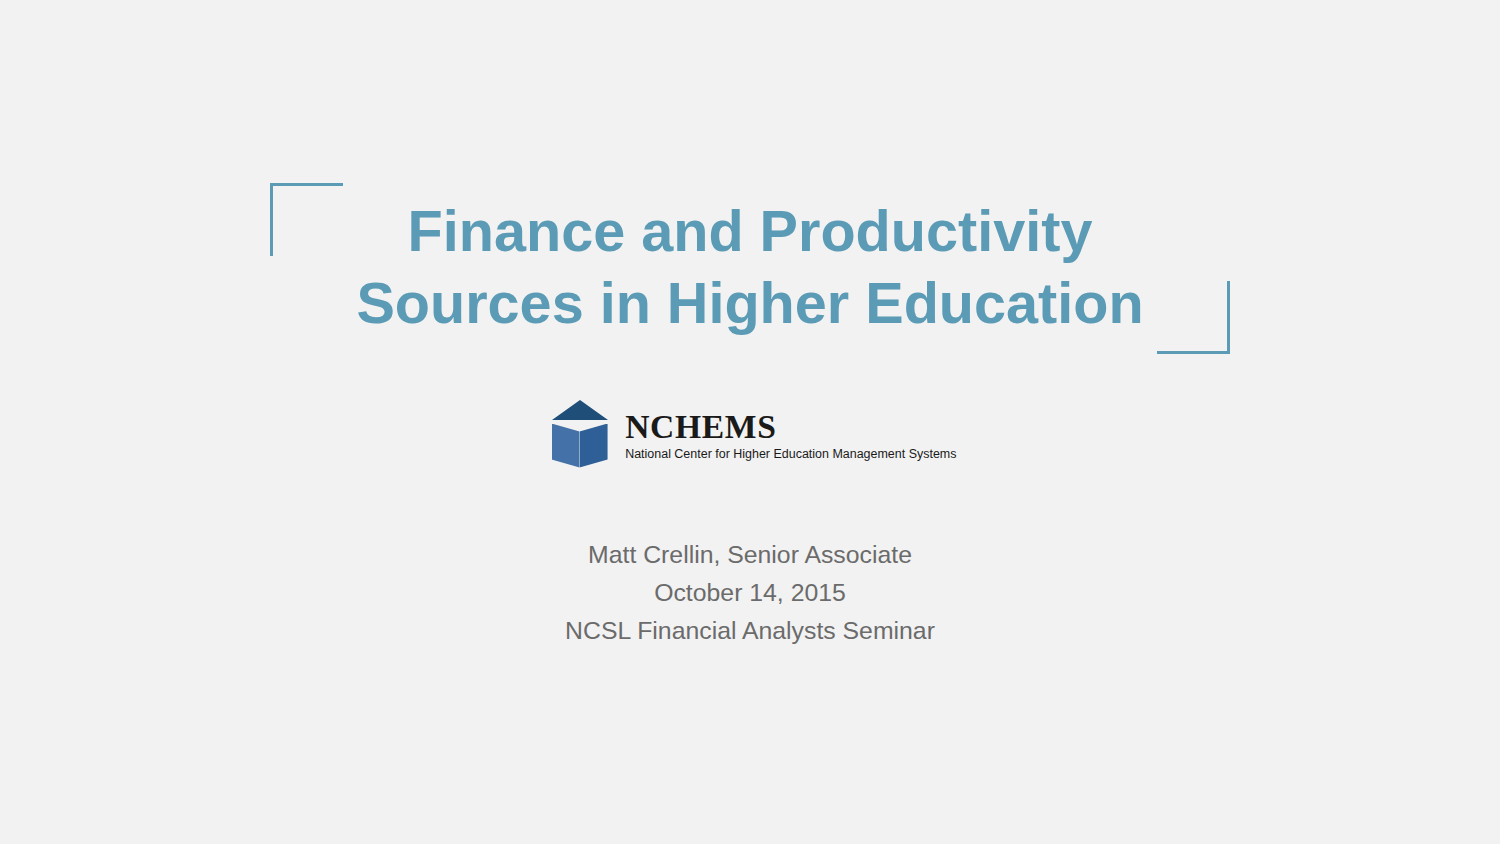Finance and Productivity Sources in Higher Education
NCHEMS
National Center for Higher Education Management Systems
Matt Crellin, Senior Associate
October 14, 2015
NCSL Financial Analysts Seminar